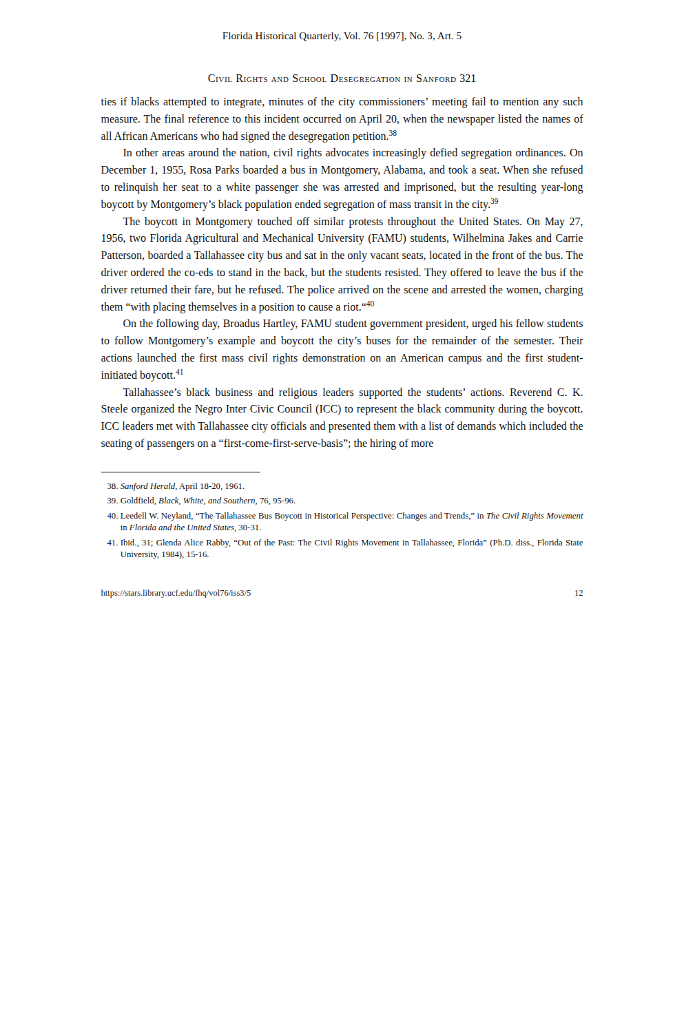Florida Historical Quarterly, Vol. 76 [1997], No. 3, Art. 5
Civil Rights and School Desegregation in Sanford 321
ties if blacks attempted to integrate, minutes of the city commissioners’ meeting fail to mention any such measure. The final reference to this incident occurred on April 20, when the newspaper listed the names of all African Americans who had signed the desegregation petition.38
In other areas around the nation, civil rights advocates increasingly defied segregation ordinances. On December 1, 1955, Rosa Parks boarded a bus in Montgomery, Alabama, and took a seat. When she refused to relinquish her seat to a white passenger she was arrested and imprisoned, but the resulting year-long boycott by Montgomery’s black population ended segregation of mass transit in the city.39
The boycott in Montgomery touched off similar protests throughout the United States. On May 27, 1956, two Florida Agricultural and Mechanical University (FAMU) students, Wilhelmina Jakes and Carrie Patterson, boarded a Tallahassee city bus and sat in the only vacant seats, located in the front of the bus. The driver ordered the co-eds to stand in the back, but the students resisted. They offered to leave the bus if the driver returned their fare, but he refused. The police arrived on the scene and arrested the women, charging them “with placing themselves in a position to cause a riot.“40
On the following day, Broadus Hartley, FAMU student government president, urged his fellow students to follow Montgomery’s example and boycott the city’s buses for the remainder of the semester. Their actions launched the first mass civil rights demonstration on an American campus and the first student-initiated boycott.41
Tallahassee’s black business and religious leaders supported the students’ actions. Reverend C. K. Steele organized the Negro Inter Civic Council (ICC) to represent the black community during the boycott. ICC leaders met with Tallahassee city officials and presented them with a list of demands which included the seating of passengers on a “first-come-first-serve-basis”; the hiring of more
Sanford Herald, April 18-20, 1961.
Goldfield, Black, White, and Southern, 76, 95-96.
Leedell W. Neyland, “The Tallahassee Bus Boycott in Historical Perspective: Changes and Trends,” in The Civil Rights Movement in Florida and the United States, 30-31.
Ibid., 31; Glenda Alice Rabby, “Out of the Past: The Civil Rights Movement in Tallahassee, Florida” (Ph.D. diss., Florida State University, 1984), 15-16.
https://stars.library.ucf.edu/fhq/vol76/iss3/5 12